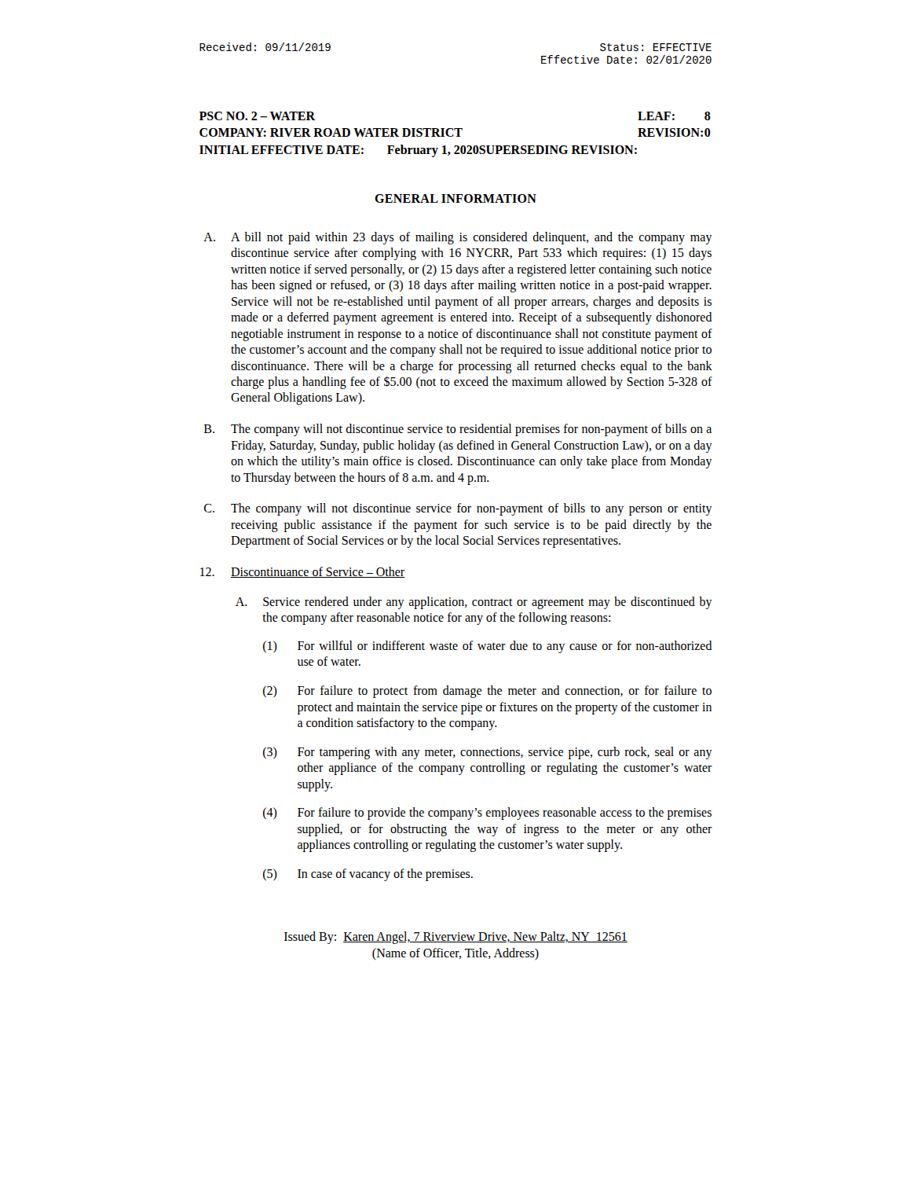Received: 09/11/2019
Status: EFFECTIVE
Effective Date: 02/01/2020
| PSC NO. 2 – WATER | | LEAF: | 8 |
| COMPANY: RIVER ROAD WATER DISTRICT | | REVISION: | 0 |
| INITIAL EFFECTIVE DATE: February 1, 2020 | SUPERSEDING REVISION: | | |
GENERAL INFORMATION
A. A bill not paid within 23 days of mailing is considered delinquent, and the company may discontinue service after complying with 16 NYCRR, Part 533 which requires: (1) 15 days written notice if served personally, or (2) 15 days after a registered letter containing such notice has been signed or refused, or (3) 18 days after mailing written notice in a post-paid wrapper. Service will not be re-established until payment of all proper arrears, charges and deposits is made or a deferred payment agreement is entered into. Receipt of a subsequently dishonored negotiable instrument in response to a notice of discontinuance shall not constitute payment of the customer’s account and the company shall not be required to issue additional notice prior to discontinuance. There will be a charge for processing all returned checks equal to the bank charge plus a handling fee of $5.00 (not to exceed the maximum allowed by Section 5-328 of General Obligations Law).
B. The company will not discontinue service to residential premises for non-payment of bills on a Friday, Saturday, Sunday, public holiday (as defined in General Construction Law), or on a day on which the utility’s main office is closed. Discontinuance can only take place from Monday to Thursday between the hours of 8 a.m. and 4 p.m.
C. The company will not discontinue service for non-payment of bills to any person or entity receiving public assistance if the payment for such service is to be paid directly by the Department of Social Services or by the local Social Services representatives.
12. Discontinuance of Service – Other
A. Service rendered under any application, contract or agreement may be discontinued by the company after reasonable notice for any of the following reasons:
(1) For willful or indifferent waste of water due to any cause or for non-authorized use of water.
(2) For failure to protect from damage the meter and connection, or for failure to protect and maintain the service pipe or fixtures on the property of the customer in a condition satisfactory to the company.
(3) For tampering with any meter, connections, service pipe, curb rock, seal or any other appliance of the company controlling or regulating the customer’s water supply.
(4) For failure to provide the company’s employees reasonable access to the premises supplied, or for obstructing the way of ingress to the meter or any other appliances controlling or regulating the customer’s water supply.
(5) In case of vacancy of the premises.
Issued By: Karen Angel, 7 Riverview Drive, New Paltz, NY 12561 (Name of Officer, Title, Address)